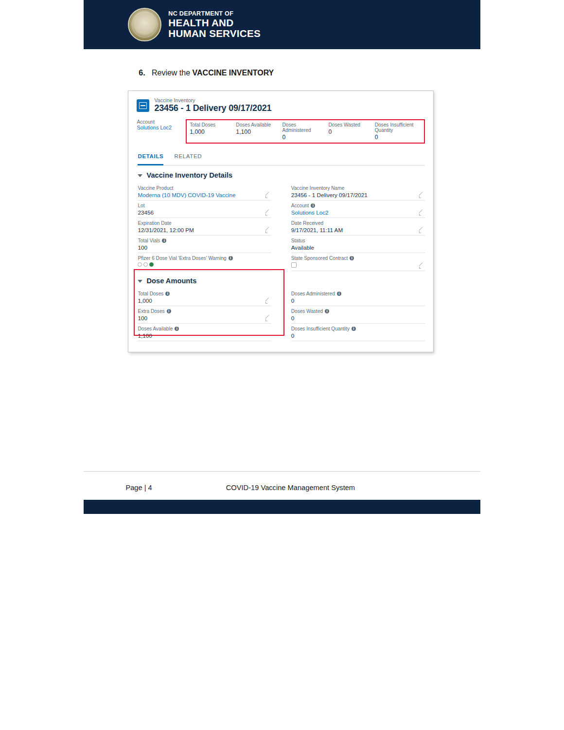NC Department of
Health and
Human Services
6. Review the VACCINE INVENTORY
Vaccine Inventory
23456 - 1 Delivery 09/17/2021
Account
Solutions Loc2
Total Doses
1,000
Doses Available
1,100
Doses Administered
0
Doses Wasted
0
Doses Insufficient Quantity
0
Details
Related
Vaccine Inventory Details
Vaccine Product
Moderna (10 MDV) COVID-19 Vaccine
Vaccine Inventory Name
23456 - 1 Delivery 09/17/2021
Lot
23456
Account i
Solutions Loc2
Expiration Date
12/31/2021, 12:00 PM
Date Received
9/17/2021, 11:11 AM
Total Vials i
100
Status
Available
Pfizer 6 Dose Vial 'Extra Doses' Warning i
State Sponsored Contract i
Dose Amounts
Total Doses i
1,000
Doses Administered i
0
Extra Doses i
100
Doses Wasted i
0
Doses Available i
1,100
Doses Insufficient Quantity i
0
Page | 4
COVID-19 Vaccine Management System